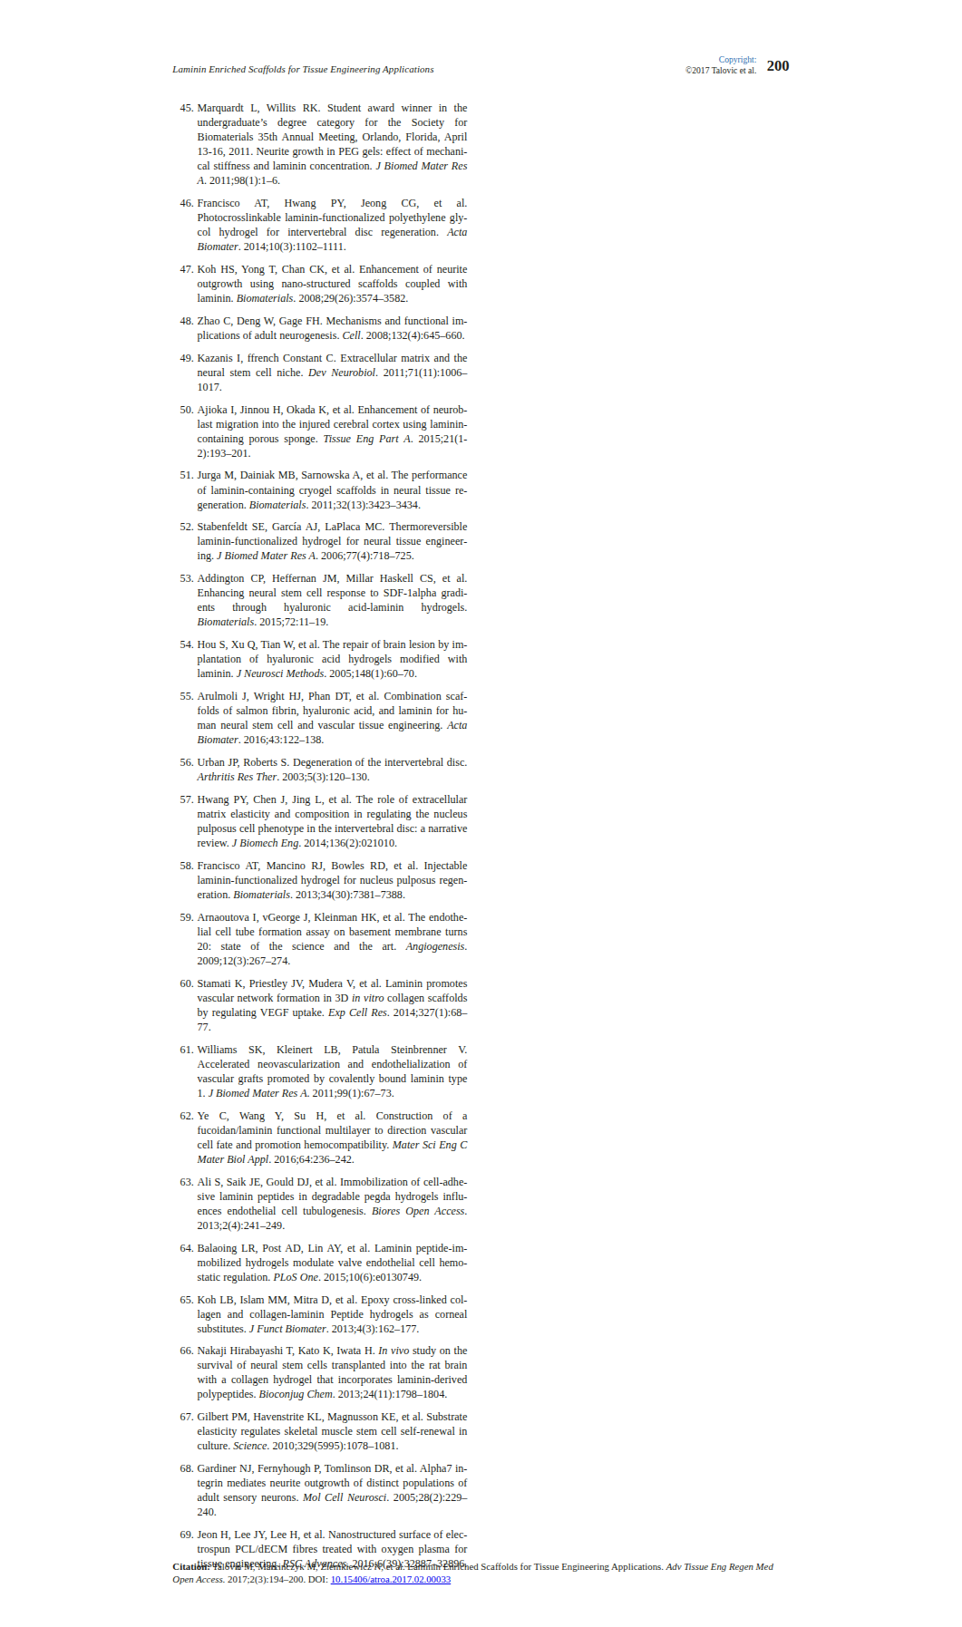Laminin Enriched Scaffolds for Tissue Engineering Applications
Copyright:
©2017 Talovic et al.
200
Marquardt L, Willits RK. Student award winner in the undergraduate’s degree category for the Society for Biomaterials 35th Annual Meeting, Orlando, Florida, April 13-16, 2011. Neurite growth in PEG gels: effect of mechanical stiffness and laminin concentration. J Biomed Mater Res A. 2011;98(1):1–6.
Francisco AT, Hwang PY, Jeong CG, et al. Photocrosslinkable laminin-functionalized polyethylene glycol hydrogel for intervertebral disc regeneration. Acta Biomater. 2014;10(3):1102–1111.
Koh HS, Yong T, Chan CK, et al. Enhancement of neurite outgrowth using nano-structured scaffolds coupled with laminin. Biomaterials. 2008;29(26):3574–3582.
Zhao C, Deng W, Gage FH. Mechanisms and functional implications of adult neurogenesis. Cell. 2008;132(4):645–660.
Kazanis I, ffrench Constant C. Extracellular matrix and the neural stem cell niche. Dev Neurobiol. 2011;71(11):1006–1017.
Ajioka I, Jinnou H, Okada K, et al. Enhancement of neuroblast migration into the injured cerebral cortex using laminin-containing porous sponge. Tissue Eng Part A. 2015;21(1-2):193–201.
Jurga M, Dainiak MB, Sarnowska A, et al. The performance of laminin-containing cryogel scaffolds in neural tissue regeneration. Biomaterials. 2011;32(13):3423–3434.
Stabenfeldt SE, García AJ, LaPlaca MC. Thermoreversible laminin-functionalized hydrogel for neural tissue engineering. J Biomed Mater Res A. 2006;77(4):718–725.
Addington CP, Heffernan JM, Millar Haskell CS, et al. Enhancing neural stem cell response to SDF-1alpha gradients through hyaluronic acid-laminin hydrogels. Biomaterials. 2015;72:11–19.
Hou S, Xu Q, Tian W, et al. The repair of brain lesion by implantation of hyaluronic acid hydrogels modified with laminin. J Neurosci Methods. 2005;148(1):60–70.
Arulmoli J, Wright HJ, Phan DT, et al. Combination scaffolds of salmon fibrin, hyaluronic acid, and laminin for human neural stem cell and vascular tissue engineering. Acta Biomater. 2016;43:122–138.
Urban JP, Roberts S. Degeneration of the intervertebral disc. Arthritis Res Ther. 2003;5(3):120–130.
Hwang PY, Chen J, Jing L, et al. The role of extracellular matrix elasticity and composition in regulating the nucleus pulposus cell phenotype in the intervertebral disc: a narrative review. J Biomech Eng. 2014;136(2):021010.
Francisco AT, Mancino RJ, Bowles RD, et al. Injectable laminin-functionalized hydrogel for nucleus pulposus regeneration. Biomaterials. 2013;34(30):7381–7388.
Arnaoutova I, vGeorge J, Kleinman HK, et al. The endothelial cell tube formation assay on basement membrane turns 20: state of the science and the art. Angiogenesis. 2009;12(3):267–274.
Stamati K, Priestley JV, Mudera V, et al. Laminin promotes vascular network formation in 3D in vitro collagen scaffolds by regulating VEGF uptake. Exp Cell Res. 2014;327(1):68–77.
Williams SK, Kleinert LB, Patula Steinbrenner V. Accelerated neovascularization and endothelialization of vascular grafts promoted by covalently bound laminin type 1. J Biomed Mater Res A. 2011;99(1):67–73.
Ye C, Wang Y, Su H, et al. Construction of a fucoidan/laminin functional multilayer to direction vascular cell fate and promotion hemocompatibility. Mater Sci Eng C Mater Biol Appl. 2016;64:236–242.
Ali S, Saik JE, Gould DJ, et al. Immobilization of cell-adhesive laminin peptides in degradable pegda hydrogels influences endothelial cell tubulogenesis. Biores Open Access. 2013;2(4):241–249.
Balaoing LR, Post AD, Lin AY, et al. Laminin peptide-immobilized hydrogels modulate valve endothelial cell hemostatic regulation. PLoS One. 2015;10(6):e0130749.
Koh LB, Islam MM, Mitra D, et al. Epoxy cross-linked collagen and collagen-laminin Peptide hydrogels as corneal substitutes. J Funct Biomater. 2013;4(3):162–177.
Nakaji Hirabayashi T, Kato K, Iwata H. In vivo study on the survival of neural stem cells transplanted into the rat brain with a collagen hydrogel that incorporates laminin-derived polypeptides. Bioconjug Chem. 2013;24(11):1798–1804.
Gilbert PM, Havenstrite KL, Magnusson KE, et al. Substrate elasticity regulates skeletal muscle stem cell self-renewal in culture. Science. 2010;329(5995):1078–1081.
Gardiner NJ, Fernyhough P, Tomlinson DR, et al. Alpha7 integrin mediates neurite outgrowth of distinct populations of adult sensory neurons. Mol Cell Neurosci. 2005;28(2):229–240.
Jeon H, Lee JY, Lee H, et al. Nanostructured surface of electrospun PCL/dECM fibres treated with oxygen plasma for tissue engineering. RSC Advances. 2016;6(39):32887–32896.
Citation: Talovic M, Marcinczyk M, Ziemkiewicz N, et al. Laminin Enriched Scaffolds for Tissue Engineering Applications. Adv Tissue Eng Regen Med Open Access. 2017;2(3):194–200. DOI: 10.15406/atroa.2017.02.00033